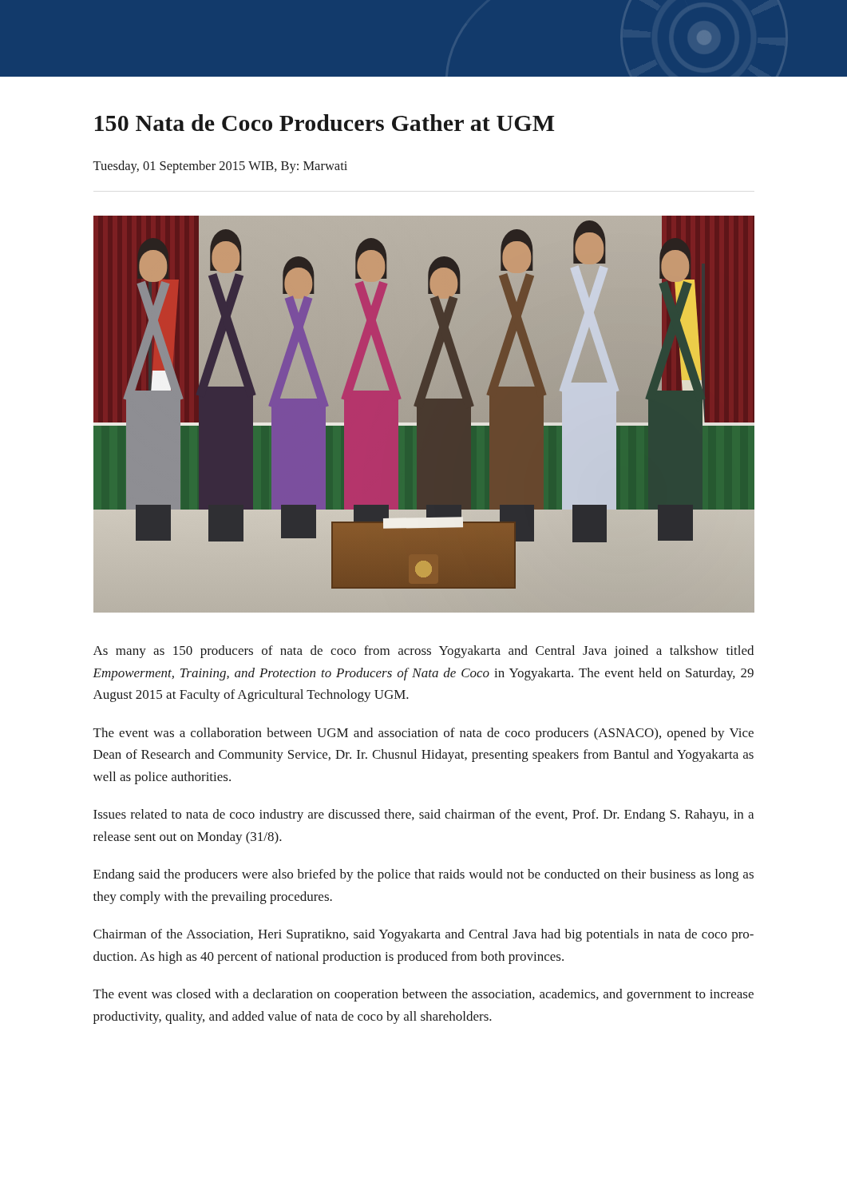150 Nata de Coco Producers Gather at UGM
Tuesday, 01 September 2015 WIB, By: Marwati
As many as 150 producers of nata de coco from across Yogyakarta and Central Java joined a talkshow titled Empowerment, Training, and Protection to Producers of Nata de Coco in Yogyakarta. The event held on Saturday, 29 August 2015 at Faculty of Agricultural Technology UGM.
The event was a collaboration between UGM and association of nata de coco producers (ASNACO), opened by Vice Dean of Research and Community Service, Dr. Ir. Chusnul Hidayat, presenting speakers from Bantul and Yogyakarta as well as police authorities.
Issues related to nata de coco industry are discussed there, said chairman of the event, Prof. Dr. Endang S. Rahayu, in a release sent out on Monday (31/8).
Endang said the producers were also briefed by the police that raids would not be conducted on their business as long as they comply with the prevailing procedures.
Chairman of the Association, Heri Supratikno, said Yogyakarta and Central Java had big potentials in nata de coco production. As high as 40 percent of national production is produced from both provinces.
The event was closed with a declaration on cooperation between the association, academics, and government to increase productivity, quality, and added value of nata de coco by all shareholders.